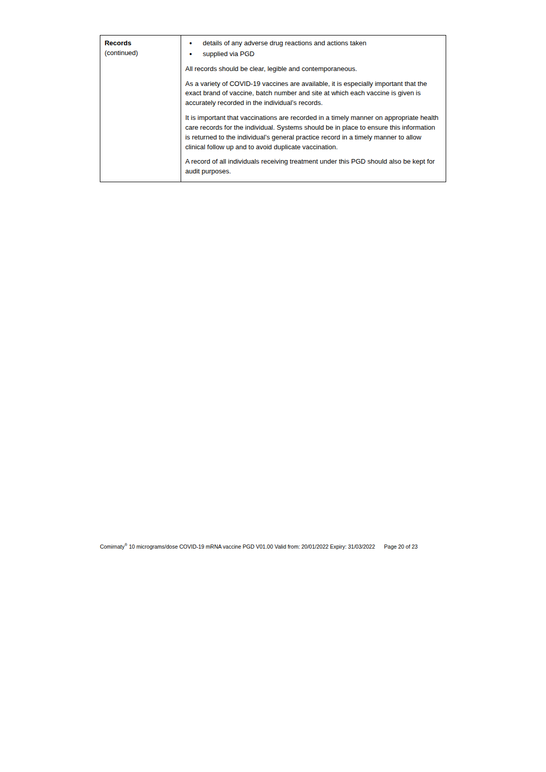| Records (continued) | details of any adverse drug reactions and actions taken supplied via PGD All records should be clear, legible and contemporaneous. As a variety of COVID-19 vaccines are available, it is especially important that the exact brand of vaccine, batch number and site at which each vaccine is given is accurately recorded in the individual’s records. It is important that vaccinations are recorded in a timely manner on appropriate health care records for the individual. Systems should be in place to ensure this information is returned to the individual’s general practice record in a timely manner to allow clinical follow up and to avoid duplicate vaccination. A record of all individuals receiving treatment under this PGD should also be kept for audit purposes. |
Comirnaty® 10 micrograms/dose COVID-19 mRNA vaccine PGD V01.00 Valid from: 20/01/2022 Expiry: 31/03/2022 Page 20 of 23